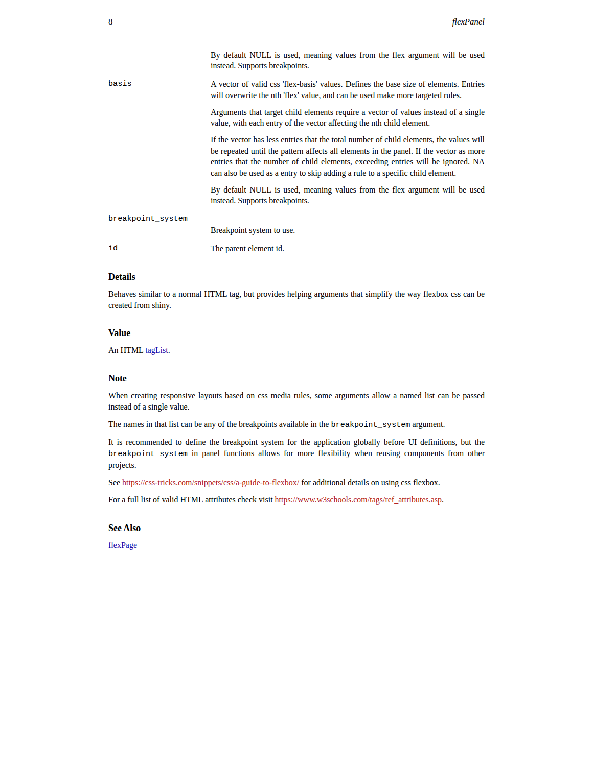8 flexPanel
By default NULL is used, meaning values from the flex argument will be used instead. Supports breakpoints.
basis
A vector of valid css 'flex-basis' values. Defines the base size of elements. Entries will overwrite the nth 'flex' value, and can be used make more targeted rules.
Arguments that target child elements require a vector of values instead of a single value, with each entry of the vector affecting the nth child element.
If the vector has less entries that the total number of child elements, the values will be repeated until the pattern affects all elements in the panel. If the vector as more entries that the number of child elements, exceeding entries will be ignored. NA can also be used as a entry to skip adding a rule to a specific child element.
By default NULL is used, meaning values from the flex argument will be used instead. Supports breakpoints.
breakpoint_system
Breakpoint system to use.
id
The parent element id.
Details
Behaves similar to a normal HTML tag, but provides helping arguments that simplify the way flexbox css can be created from shiny.
Value
An HTML tagList.
Note
When creating responsive layouts based on css media rules, some arguments allow a named list can be passed instead of a single value.
The names in that list can be any of the breakpoints available in the breakpoint_system argument.
It is recommended to define the breakpoint system for the application globally before UI definitions, but the breakpoint_system in panel functions allows for more flexibility when reusing components from other projects.
See https://css-tricks.com/snippets/css/a-guide-to-flexbox/ for additional details on using css flexbox.
For a full list of valid HTML attributes check visit https://www.w3schools.com/tags/ref_attributes.asp.
See Also
flexPage